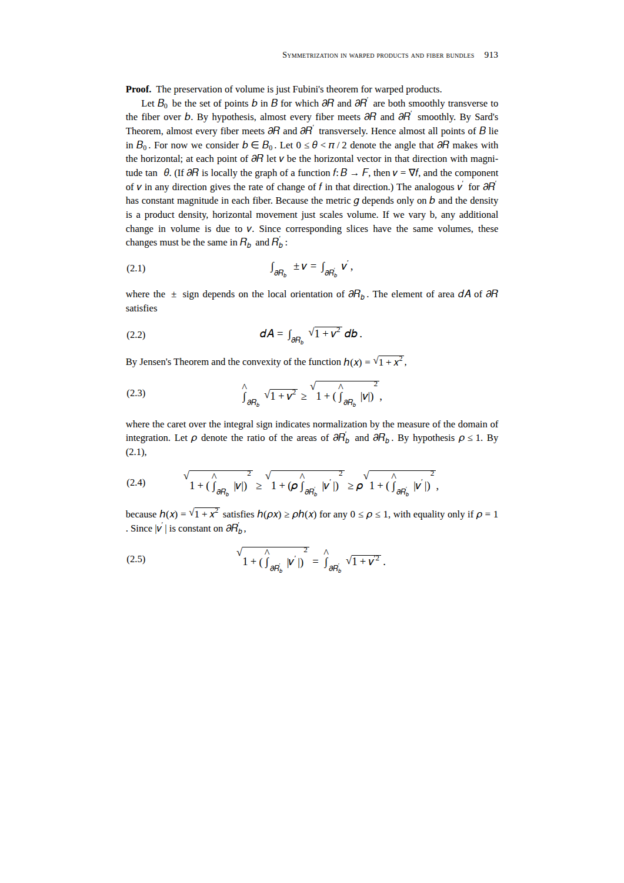Symmetrization in warped products and fiber bundles913
Proof. The preservation of volume is just Fubini's theorem for warped products.
Let B0 be the set of points b in B for which ∂R and ∂R′ are both smoothly transverse to the fiber over b. By hypothesis, almost every fiber meets ∂R and ∂R′ smoothly. By Sard's Theorem, almost every fiber meets ∂R and ∂R′ transversely. Hence almost all points of B lie in B0. For now we consider b∈B0. Let 0≤θ<π/2 denote the angle that ∂R makes with the horizontal; at each point of ∂R let v be the horizontal vector in that direction with magnitude tan θ. (If ∂R is locally the graph of a function f:B→F, then v=∇f, and the component of v in any direction gives the rate of change of f in that direction.) The analogous v′ for ∂R′ has constant magnitude in each fiber. Because the metric g depends only on b and the density is a product density, horizontal movement just scales volume. If we vary b, any additional change in volume is due to v. Since corresponding slices have the same volumes, these changes must be the same in Rb and Rb′:
(2.1) ∫∂Rb ±v = ∫∂Rb′ v′ ,
where the ± sign depends on the local orientation of ∂Rb. The element of area dA of ∂R satisfies
(2.2) dA= ∫∂Rb 1+v2 db.
By Jensen's Theorem and the convexity of the function h(x)=1+x2,
(2.3) ∫^∂Rb 1+v2 ≥ 1+ ( ∫^∂Rb |v| ) 2 ,
where the caret over the integral sign indicates normalization by the measure of the domain of integration. Let ρ denote the ratio of the areas of ∂Rb′ and ∂Rb. By hypothesis ρ≤1. By (2.1),
(2.4) 1+ ( ∫^∂Rb |v| ) 2 ≥ 1+ ( ρ ∫^∂Rb′ |v′| ) 2 ≥ ρ 1+ ( ∫^∂Rb′ |v′| ) 2 ,
because h(x)=1+x2 satisfies h(ρx)≥ρh(x) for any 0≤ρ≤1, with equality only if ρ=1. Since |v′| is constant on ∂Rb′,
(2.5) 1+ ( ∫^∂Rb′ |v′| ) 2 = ∫^∂Rb′ 1+v′2 .